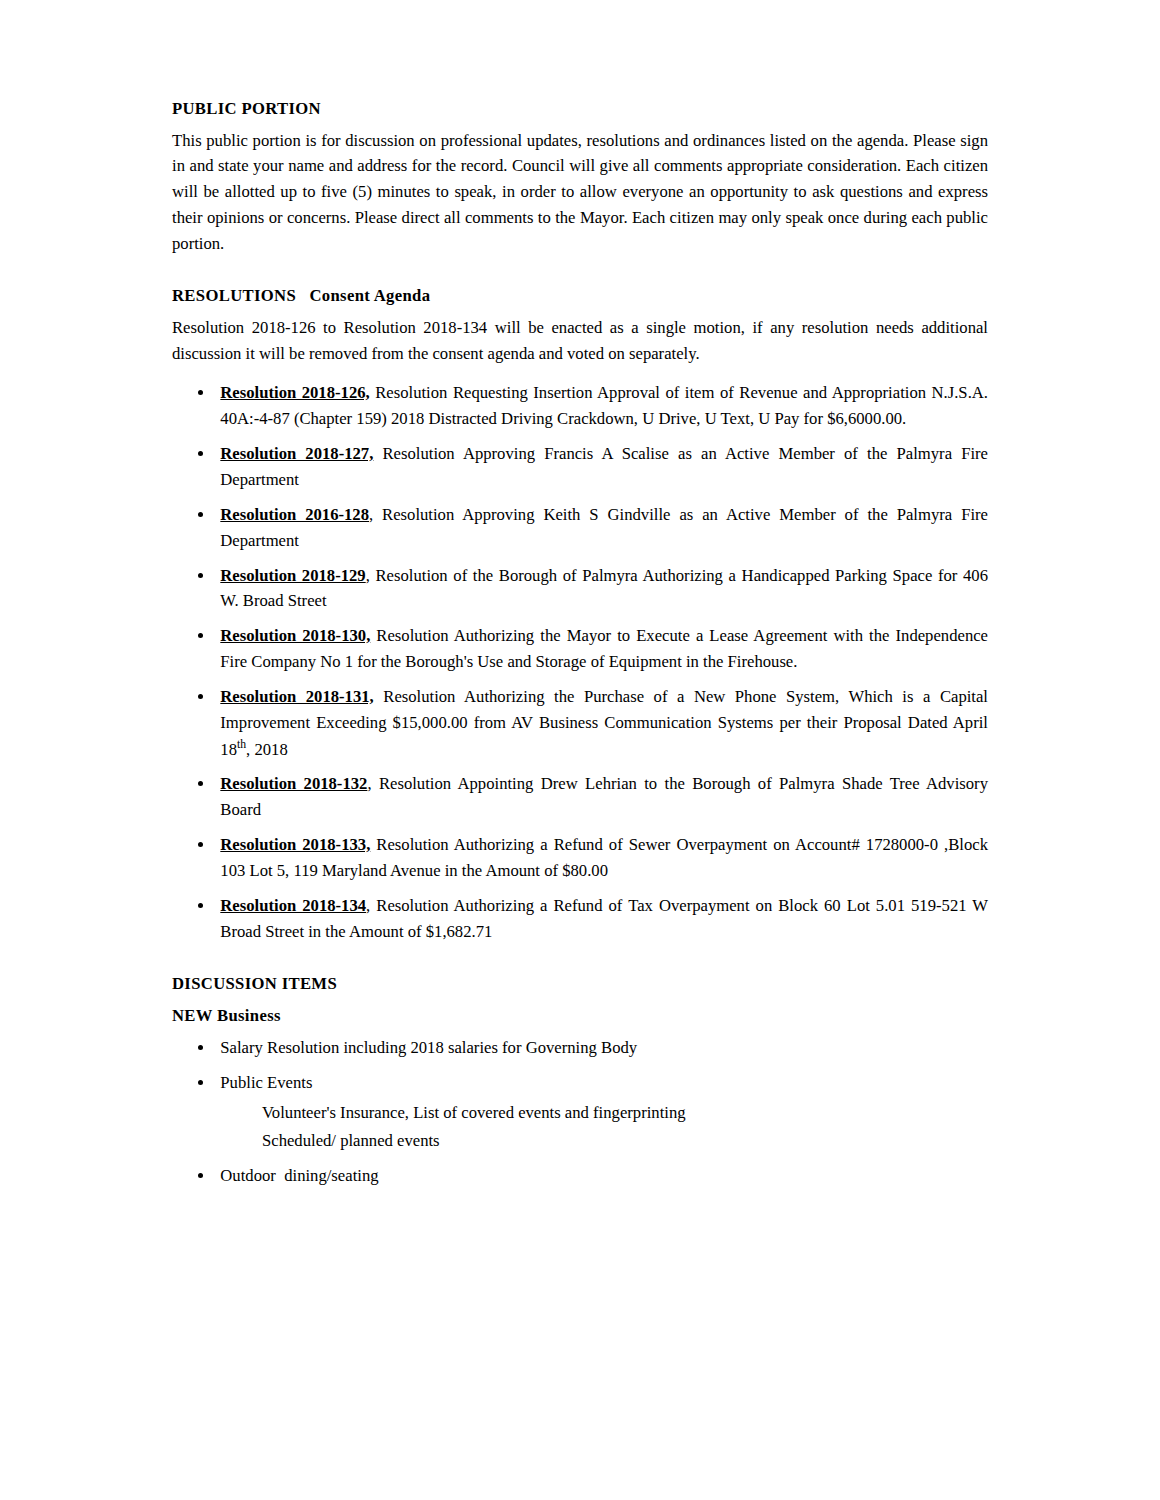PUBLIC PORTION
This public portion is for discussion on professional updates, resolutions and ordinances listed on the agenda. Please sign in and state your name and address for the record. Council will give all comments appropriate consideration. Each citizen will be allotted up to five (5) minutes to speak, in order to allow everyone an opportunity to ask questions and express their opinions or concerns. Please direct all comments to the Mayor. Each citizen may only speak once during each public portion.
RESOLUTIONS Consent Agenda
Resolution 2018-126 to Resolution 2018-134 will be enacted as a single motion, if any resolution needs additional discussion it will be removed from the consent agenda and voted on separately.
Resolution 2018-126, Resolution Requesting Insertion Approval of item of Revenue and Appropriation N.J.S.A. 40A:-4-87 (Chapter 159) 2018 Distracted Driving Crackdown, U Drive, U Text, U Pay for $6,6000.00.
Resolution 2018-127, Resolution Approving Francis A Scalise as an Active Member of the Palmyra Fire Department
Resolution 2016-128, Resolution Approving Keith S Gindville as an Active Member of the Palmyra Fire Department
Resolution 2018-129, Resolution of the Borough of Palmyra Authorizing a Handicapped Parking Space for 406 W. Broad Street
Resolution 2018-130, Resolution Authorizing the Mayor to Execute a Lease Agreement with the Independence Fire Company No 1 for the Borough's Use and Storage of Equipment in the Firehouse.
Resolution 2018-131, Resolution Authorizing the Purchase of a New Phone System, Which is a Capital Improvement Exceeding $15,000.00 from AV Business Communication Systems per their Proposal Dated April 18th, 2018
Resolution 2018-132, Resolution Appointing Drew Lehrian to the Borough of Palmyra Shade Tree Advisory Board
Resolution 2018-133, Resolution Authorizing a Refund of Sewer Overpayment on Account# 1728000-0 ,Block 103 Lot 5, 119 Maryland Avenue in the Amount of $80.00
Resolution 2018-134, Resolution Authorizing a Refund of Tax Overpayment on Block 60 Lot 5.01 519-521 W Broad Street in the Amount of $1,682.71
DISCUSSION ITEMS
NEW Business
Salary Resolution including 2018 salaries for Governing Body
Public Events
Volunteer's Insurance, List of covered events and fingerprinting
Scheduled/ planned events
Outdoor dining/seating